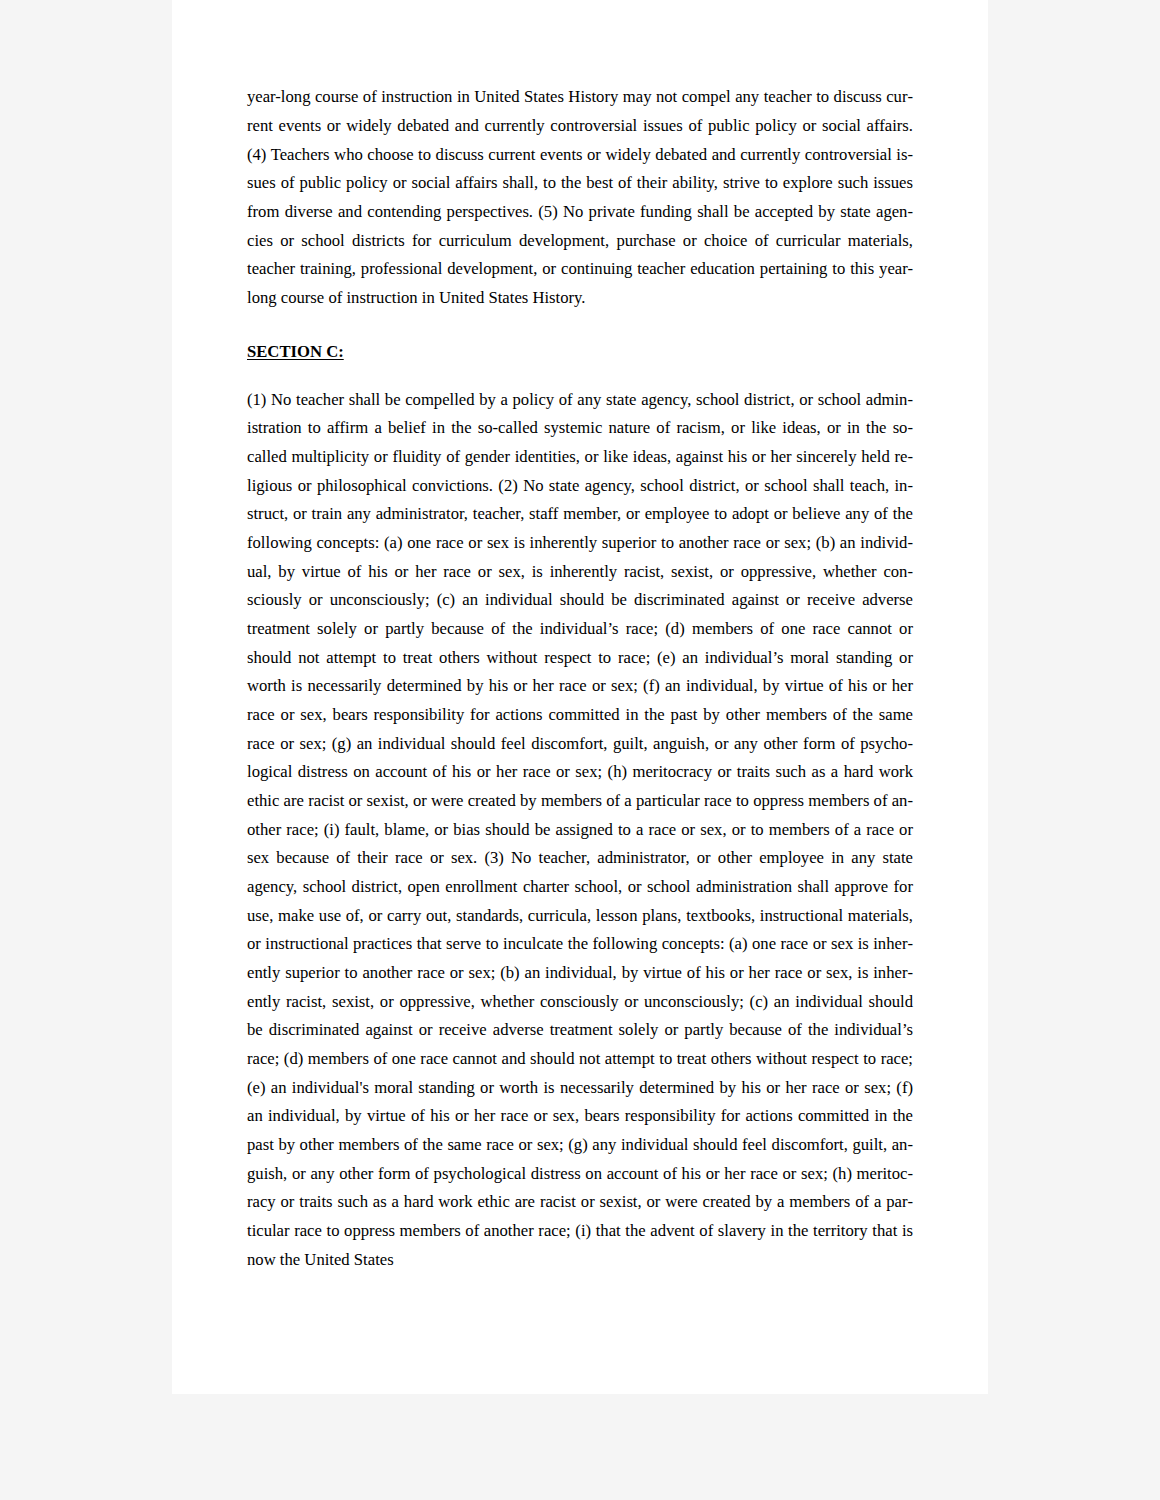year-long course of instruction in United States History may not compel any teacher to discuss current events or widely debated and currently controversial issues of public policy or social affairs. (4) Teachers who choose to discuss current events or widely debated and currently controversial issues of public policy or social affairs shall, to the best of their ability, strive to explore such issues from diverse and contending perspectives. (5) No private funding shall be accepted by state agencies or school districts for curriculum development, purchase or choice of curricular materials, teacher training, professional development, or continuing teacher education pertaining to this year-long course of instruction in United States History.
SECTION C:
(1) No teacher shall be compelled by a policy of any state agency, school district, or school administration to affirm a belief in the so-called systemic nature of racism, or like ideas, or in the so-called multiplicity or fluidity of gender identities, or like ideas, against his or her sincerely held religious or philosophical convictions. (2) No state agency, school district, or school shall teach, instruct, or train any administrator, teacher, staff member, or employee to adopt or believe any of the following concepts: (a) one race or sex is inherently superior to another race or sex; (b) an individual, by virtue of his or her race or sex, is inherently racist, sexist, or oppressive, whether consciously or unconsciously; (c) an individual should be discriminated against or receive adverse treatment solely or partly because of the individual’s race; (d) members of one race cannot or should not attempt to treat others without respect to race; (e) an individual’s moral standing or worth is necessarily determined by his or her race or sex; (f) an individual, by virtue of his or her race or sex, bears responsibility for actions committed in the past by other members of the same race or sex; (g) an individual should feel discomfort, guilt, anguish, or any other form of psychological distress on account of his or her race or sex; (h) meritocracy or traits such as a hard work ethic are racist or sexist, or were created by members of a particular race to oppress members of another race; (i) fault, blame, or bias should be assigned to a race or sex, or to members of a race or sex because of their race or sex. (3) No teacher, administrator, or other employee in any state agency, school district, open enrollment charter school, or school administration shall approve for use, make use of, or carry out, standards, curricula, lesson plans, textbooks, instructional materials, or instructional practices that serve to inculcate the following concepts: (a) one race or sex is inherently superior to another race or sex; (b) an individual, by virtue of his or her race or sex, is inherently racist, sexist, or oppressive, whether consciously or unconsciously; (c) an individual should be discriminated against or receive adverse treatment solely or partly because of the individual’s race; (d) members of one race cannot and should not attempt to treat others without respect to race; (e) an individual's moral standing or worth is necessarily determined by his or her race or sex; (f) an individual, by virtue of his or her race or sex, bears responsibility for actions committed in the past by other members of the same race or sex; (g) any individual should feel discomfort, guilt, anguish, or any other form of psychological distress on account of his or her race or sex; (h) meritocracy or traits such as a hard work ethic are racist or sexist, or were created by a members of a particular race to oppress members of another race; (i) that the advent of slavery in the territory that is now the United States